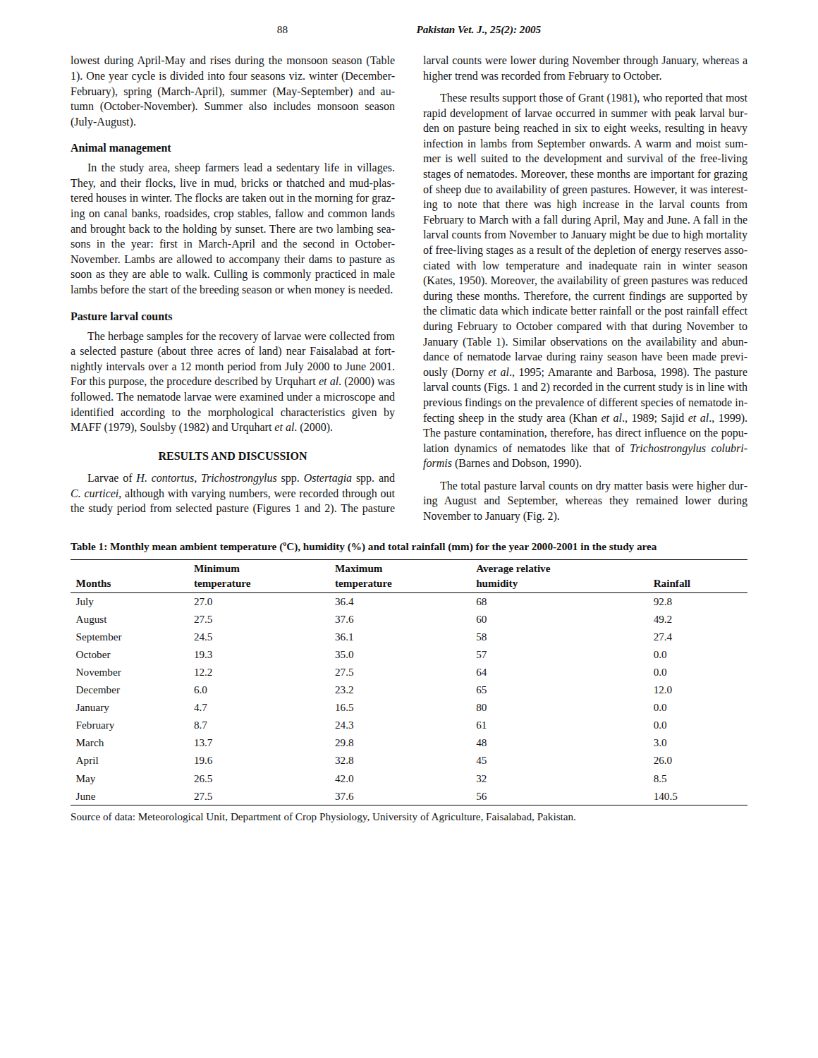88 Pakistan Vet. J., 25(2): 2005
lowest during April-May and rises during the monsoon season (Table 1). One year cycle is divided into four seasons viz. winter (December-February), spring (March-April), summer (May-September) and autumn (October-November). Summer also includes monsoon season (July-August).
Animal management
In the study area, sheep farmers lead a sedentary life in villages. They, and their flocks, live in mud, bricks or thatched and mud-plastered houses in winter. The flocks are taken out in the morning for grazing on canal banks, roadsides, crop stables, fallow and common lands and brought back to the holding by sunset. There are two lambing seasons in the year: first in March-April and the second in October-November. Lambs are allowed to accompany their dams to pasture as soon as they are able to walk. Culling is commonly practiced in male lambs before the start of the breeding season or when money is needed.
Pasture larval counts
The herbage samples for the recovery of larvae were collected from a selected pasture (about three acres of land) near Faisalabad at fortnightly intervals over a 12 month period from July 2000 to June 2001. For this purpose, the procedure described by Urquhart et al. (2000) was followed. The nematode larvae were examined under a microscope and identified according to the morphological characteristics given by MAFF (1979), Soulsby (1982) and Urquhart et al. (2000).
RESULTS AND DISCUSSION
Larvae of H. contortus, Trichostrongylus spp. Ostertagia spp. and C. curticei, although with varying numbers, were recorded through out the study period from selected pasture (Figures 1 and 2). The pasture larval counts were lower during November through January, whereas a higher trend was recorded from February to October.
These results support those of Grant (1981), who reported that most rapid development of larvae occurred in summer with peak larval burden on pasture being reached in six to eight weeks, resulting in heavy infection in lambs from September onwards. A warm and moist summer is well suited to the development and survival of the free-living stages of nematodes. Moreover, these months are important for grazing of sheep due to availability of green pastures. However, it was interesting to note that there was high increase in the larval counts from February to March with a fall during April, May and June. A fall in the larval counts from November to January might be due to high mortality of free-living stages as a result of the depletion of energy reserves associated with low temperature and inadequate rain in winter season (Kates, 1950). Moreover, the availability of green pastures was reduced during these months. Therefore, the current findings are supported by the climatic data which indicate better rainfall or the post rainfall effect during February to October compared with that during November to January (Table 1). Similar observations on the availability and abundance of nematode larvae during rainy season have been made previously (Dorny et al., 1995; Amarante and Barbosa, 1998). The pasture larval counts (Figs. 1 and 2) recorded in the current study is in line with previous findings on the prevalence of different species of nematode infecting sheep in the study area (Khan et al., 1989; Sajid et al., 1999). The pasture contamination, therefore, has direct influence on the population dynamics of nematodes like that of Trichostrongylus colubriformis (Barnes and Dobson, 1990).
The total pasture larval counts on dry matter basis were higher during August and September, whereas they remained lower during November to January (Fig. 2).
Table 1: Monthly mean ambient temperature (ºC), humidity (%) and total rainfall (mm) for the year 2000-2001 in the study area
| Months | Minimum temperature | Maximum temperature | Average relative humidity | Rainfall |
| --- | --- | --- | --- | --- |
| July | 27.0 | 36.4 | 68 | 92.8 |
| August | 27.5 | 37.6 | 60 | 49.2 |
| September | 24.5 | 36.1 | 58 | 27.4 |
| October | 19.3 | 35.0 | 57 | 0.0 |
| November | 12.2 | 27.5 | 64 | 0.0 |
| December | 6.0 | 23.2 | 65 | 12.0 |
| January | 4.7 | 16.5 | 80 | 0.0 |
| February | 8.7 | 24.3 | 61 | 0.0 |
| March | 13.7 | 29.8 | 48 | 3.0 |
| April | 19.6 | 32.8 | 45 | 26.0 |
| May | 26.5 | 42.0 | 32 | 8.5 |
| June | 27.5 | 37.6 | 56 | 140.5 |
Source of data: Meteorological Unit, Department of Crop Physiology, University of Agriculture, Faisalabad, Pakistan.